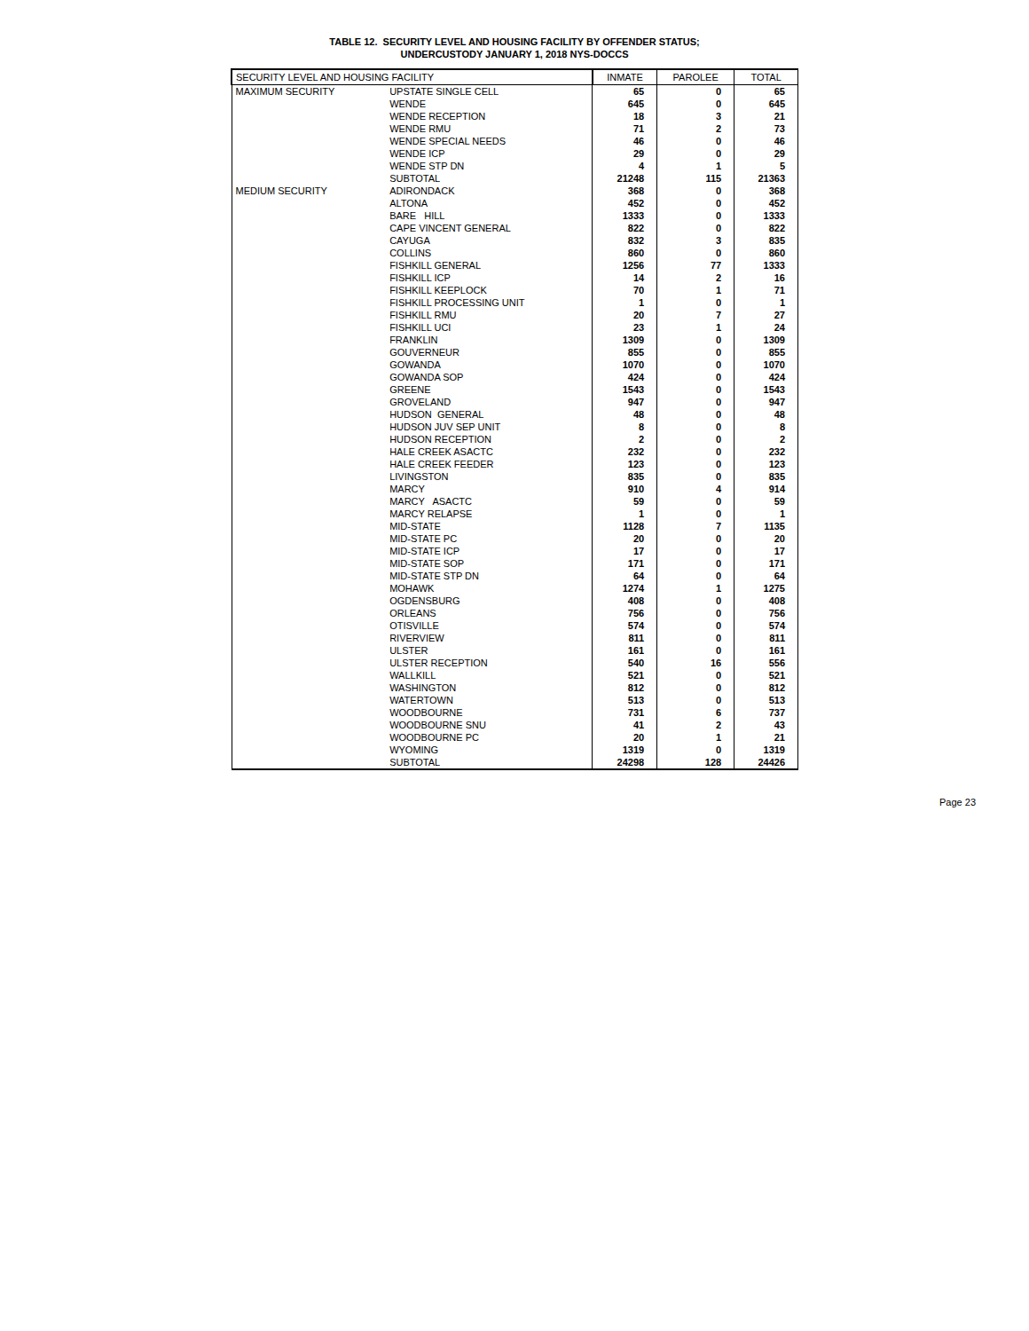TABLE 12. SECURITY LEVEL AND HOUSING FACILITY BY OFFENDER STATUS; UNDERCUSTODY JANUARY 1, 2018 NYS-DOCCS
| SECURITY LEVEL AND HOUSING FACILITY | INMATE | PAROLEE | TOTAL |
| --- | --- | --- | --- |
| MAXIMUM SECURITY | UPSTATE SINGLE CELL | 65 | 0 | 65 |
| | WENDE | 645 | 0 | 645 |
| | WENDE RECEPTION | 18 | 3 | 21 |
| | WENDE RMU | 71 | 2 | 73 |
| | WENDE SPECIAL NEEDS | 46 | 0 | 46 |
| | WENDE ICP | 29 | 0 | 29 |
| | WENDE STP DN | 4 | 1 | 5 |
| | SUBTOTAL | 21248 | 115 | 21363 |
| MEDIUM SECURITY | ADIRONDACK | 368 | 0 | 368 |
| | ALTONA | 452 | 0 | 452 |
| | BARE HILL | 1333 | 0 | 1333 |
| | CAPE VINCENT GENERAL | 822 | 0 | 822 |
| | CAYUGA | 832 | 3 | 835 |
| | COLLINS | 860 | 0 | 860 |
| | FISHKILL GENERAL | 1256 | 77 | 1333 |
| | FISHKILL ICP | 14 | 2 | 16 |
| | FISHKILL KEEPLOCK | 70 | 1 | 71 |
| | FISHKILL PROCESSING UNIT | 1 | 0 | 1 |
| | FISHKILL RMU | 20 | 7 | 27 |
| | FISHKILL UCI | 23 | 1 | 24 |
| | FRANKLIN | 1309 | 0 | 1309 |
| | GOUVERNEUR | 855 | 0 | 855 |
| | GOWANDA | 1070 | 0 | 1070 |
| | GOWANDA SOP | 424 | 0 | 424 |
| | GREENE | 1543 | 0 | 1543 |
| | GROVELAND | 947 | 0 | 947 |
| | HUDSON GENERAL | 48 | 0 | 48 |
| | HUDSON JUV SEP UNIT | 8 | 0 | 8 |
| | HUDSON RECEPTION | 2 | 0 | 2 |
| | HALE CREEK ASACTC | 232 | 0 | 232 |
| | HALE CREEK FEEDER | 123 | 0 | 123 |
| | LIVINGSTON | 835 | 0 | 835 |
| | MARCY | 910 | 4 | 914 |
| | MARCY ASACTC | 59 | 0 | 59 |
| | MARCY RELAPSE | 1 | 0 | 1 |
| | MID-STATE | 1128 | 7 | 1135 |
| | MID-STATE PC | 20 | 0 | 20 |
| | MID-STATE ICP | 17 | 0 | 17 |
| | MID-STATE SOP | 171 | 0 | 171 |
| | MID-STATE STP DN | 64 | 0 | 64 |
| | MOHAWK | 1274 | 1 | 1275 |
| | OGDENSBURG | 408 | 0 | 408 |
| | ORLEANS | 756 | 0 | 756 |
| | OTISVILLE | 574 | 0 | 574 |
| | RIVERVIEW | 811 | 0 | 811 |
| | ULSTER | 161 | 0 | 161 |
| | ULSTER RECEPTION | 540 | 16 | 556 |
| | WALLKILL | 521 | 0 | 521 |
| | WASHINGTON | 812 | 0 | 812 |
| | WATERTOWN | 513 | 0 | 513 |
| | WOODBOURNE | 731 | 6 | 737 |
| | WOODBOURNE SNU | 41 | 2 | 43 |
| | WOODBOURNE PC | 20 | 1 | 21 |
| | WYOMING | 1319 | 0 | 1319 |
| | SUBTOTAL | 24298 | 128 | 24426 |
Page 23